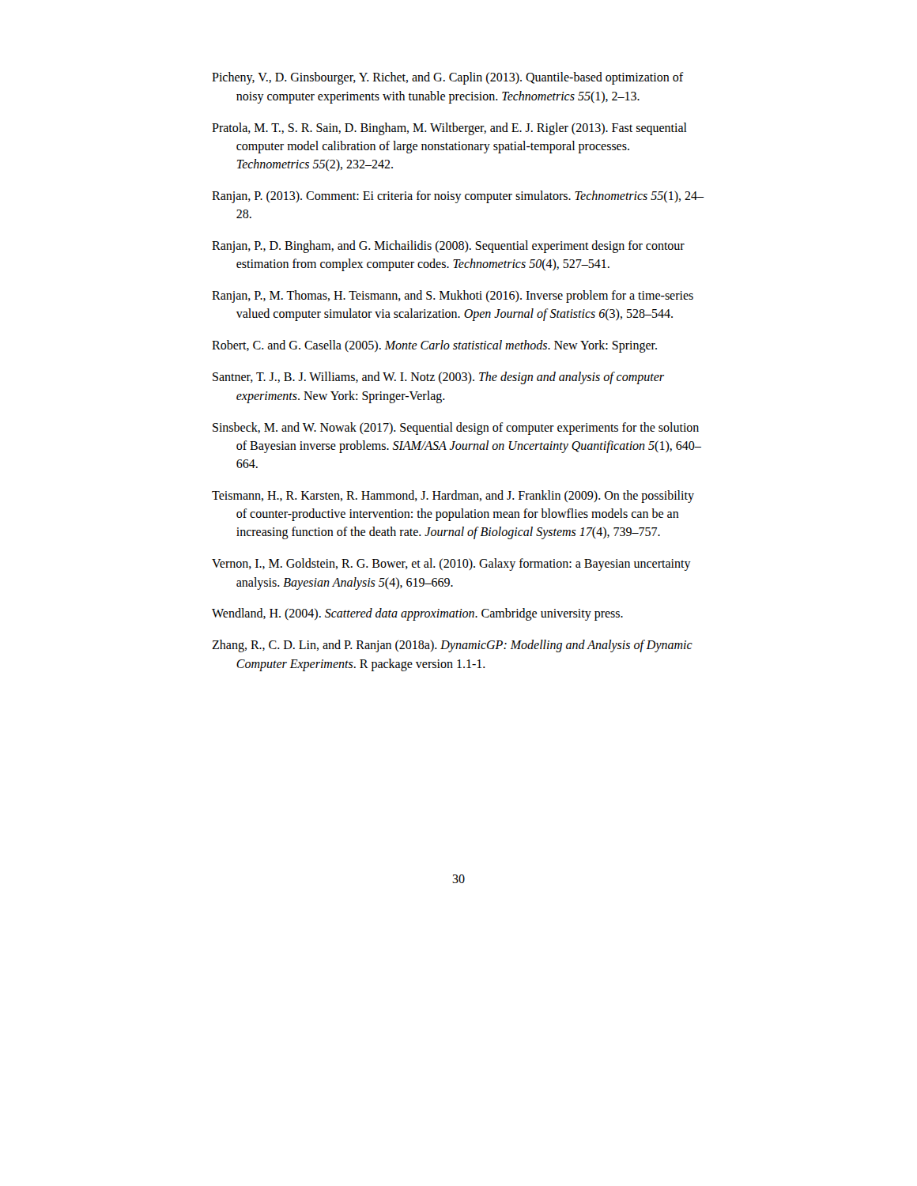Picheny, V., D. Ginsbourger, Y. Richet, and G. Caplin (2013). Quantile-based optimization of noisy computer experiments with tunable precision. Technometrics 55(1), 2–13.
Pratola, M. T., S. R. Sain, D. Bingham, M. Wiltberger, and E. J. Rigler (2013). Fast sequential computer model calibration of large nonstationary spatial-temporal processes. Technometrics 55(2), 232–242.
Ranjan, P. (2013). Comment: Ei criteria for noisy computer simulators. Technometrics 55(1), 24–28.
Ranjan, P., D. Bingham, and G. Michailidis (2008). Sequential experiment design for contour estimation from complex computer codes. Technometrics 50(4), 527–541.
Ranjan, P., M. Thomas, H. Teismann, and S. Mukhoti (2016). Inverse problem for a time-series valued computer simulator via scalarization. Open Journal of Statistics 6(3), 528–544.
Robert, C. and G. Casella (2005). Monte Carlo statistical methods. New York: Springer.
Santner, T. J., B. J. Williams, and W. I. Notz (2003). The design and analysis of computer experiments. New York: Springer-Verlag.
Sinsbeck, M. and W. Nowak (2017). Sequential design of computer experiments for the solution of Bayesian inverse problems. SIAM/ASA Journal on Uncertainty Quantification 5(1), 640–664.
Teismann, H., R. Karsten, R. Hammond, J. Hardman, and J. Franklin (2009). On the possibility of counter-productive intervention: the population mean for blowflies models can be an increasing function of the death rate. Journal of Biological Systems 17(4), 739–757.
Vernon, I., M. Goldstein, R. G. Bower, et al. (2010). Galaxy formation: a Bayesian uncertainty analysis. Bayesian Analysis 5(4), 619–669.
Wendland, H. (2004). Scattered data approximation. Cambridge university press.
Zhang, R., C. D. Lin, and P. Ranjan (2018a). DynamicGP: Modelling and Analysis of Dynamic Computer Experiments. R package version 1.1-1.
30